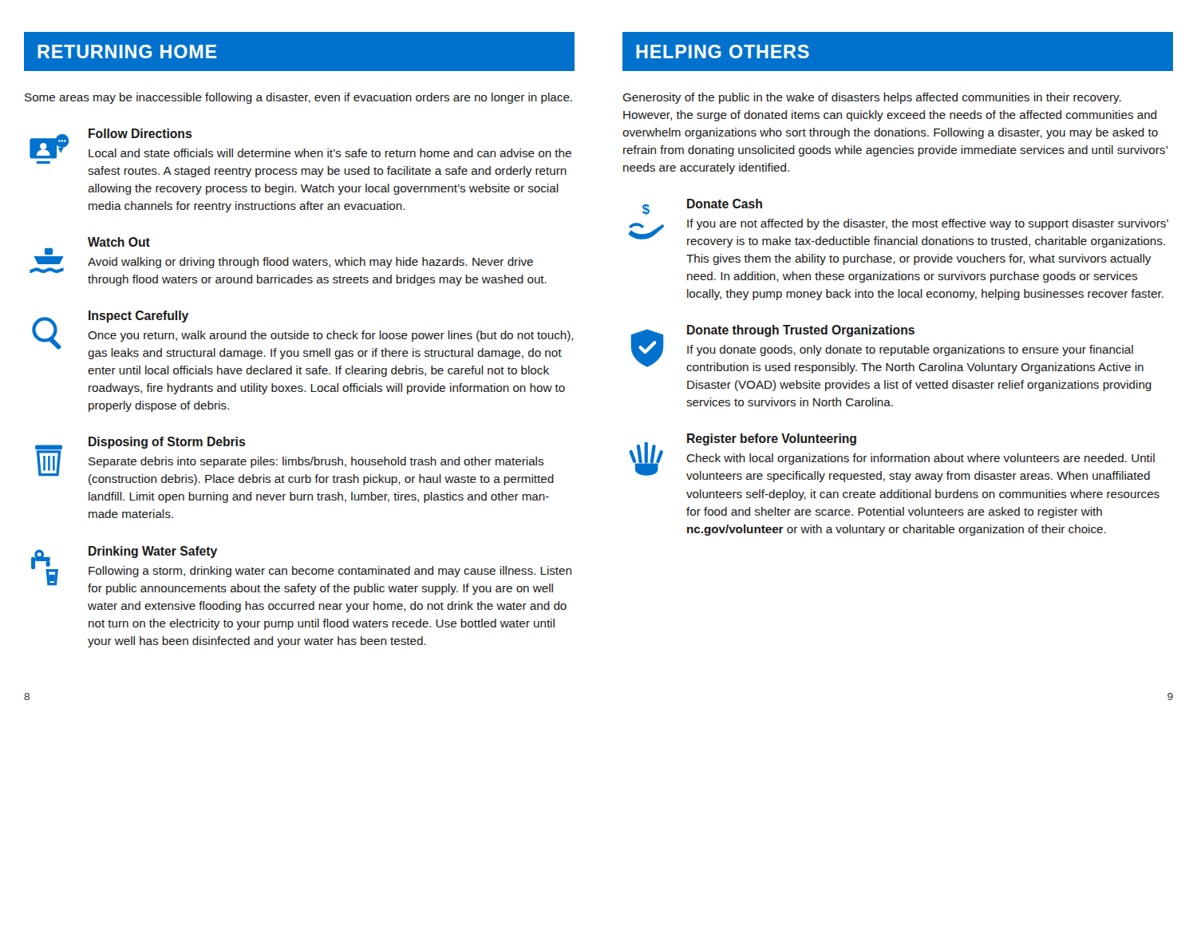Returning Home
Some areas may be inaccessible following a disaster, even if evacuation orders are no longer in place.
Follow Directions
Local and state officials will determine when it’s safe to return home and can advise on the safest routes. A staged reentry process may be used to facilitate a safe and orderly return allowing the recovery process to begin. Watch your local government’s website or social media channels for reentry instructions after an evacuation.
Watch Out
Avoid walking or driving through flood waters, which may hide hazards. Never drive through flood waters or around barricades as streets and bridges may be washed out.
Inspect Carefully
Once you return, walk around the outside to check for loose power lines (but do not touch), gas leaks and structural damage. If you smell gas or if there is structural damage, do not enter until local officials have declared it safe. If clearing debris, be careful not to block roadways, fire hydrants and utility boxes. Local officials will provide information on how to properly dispose of debris.
Disposing of Storm Debris
Separate debris into separate piles: limbs/brush, household trash and other materials (construction debris). Place debris at curb for trash pickup, or haul waste to a permitted landfill. Limit open burning and never burn trash, lumber, tires, plastics and other man-made materials.
Drinking Water Safety
Following a storm, drinking water can become contaminated and may cause illness. Listen for public announcements about the safety of the public water supply. If you are on well water and extensive flooding has occurred near your home, do not drink the water and do not turn on the electricity to your pump until flood waters recede. Use bottled water until your well has been disinfected and your water has been tested.
8
Helping Others
Generosity of the public in the wake of disasters helps affected communities in their recovery. However, the surge of donated items can quickly exceed the needs of the affected communities and overwhelm organizations who sort through the donations. Following a disaster, you may be asked to refrain from donating unsolicited goods while agencies provide immediate services and until survivors’ needs are accurately identified.
$
Donate Cash
If you are not affected by the disaster, the most effective way to support disaster survivors’ recovery is to make tax-deductible financial donations to trusted, charitable organizations. This gives them the ability to purchase, or provide vouchers for, what survivors actually need. In addition, when these organizations or survivors purchase goods or services locally, they pump money back into the local economy, helping businesses recover faster.
Donate through Trusted Organizations
If you donate goods, only donate to reputable organizations to ensure your financial contribution is used responsibly. The North Carolina Voluntary Organizations Active in Disaster (VOAD) website provides a list of vetted disaster relief organizations providing services to survivors in North Carolina.
Register before Volunteering
Check with local organizations for information about where volunteers are needed. Until volunteers are specifically requested, stay away from disaster areas. When unaffiliated volunteers self-deploy, it can create additional burdens on communities where resources for food and shelter are scarce. Potential volunteers are asked to register with nc.gov/volunteer or with a voluntary or charitable organization of their choice.
9